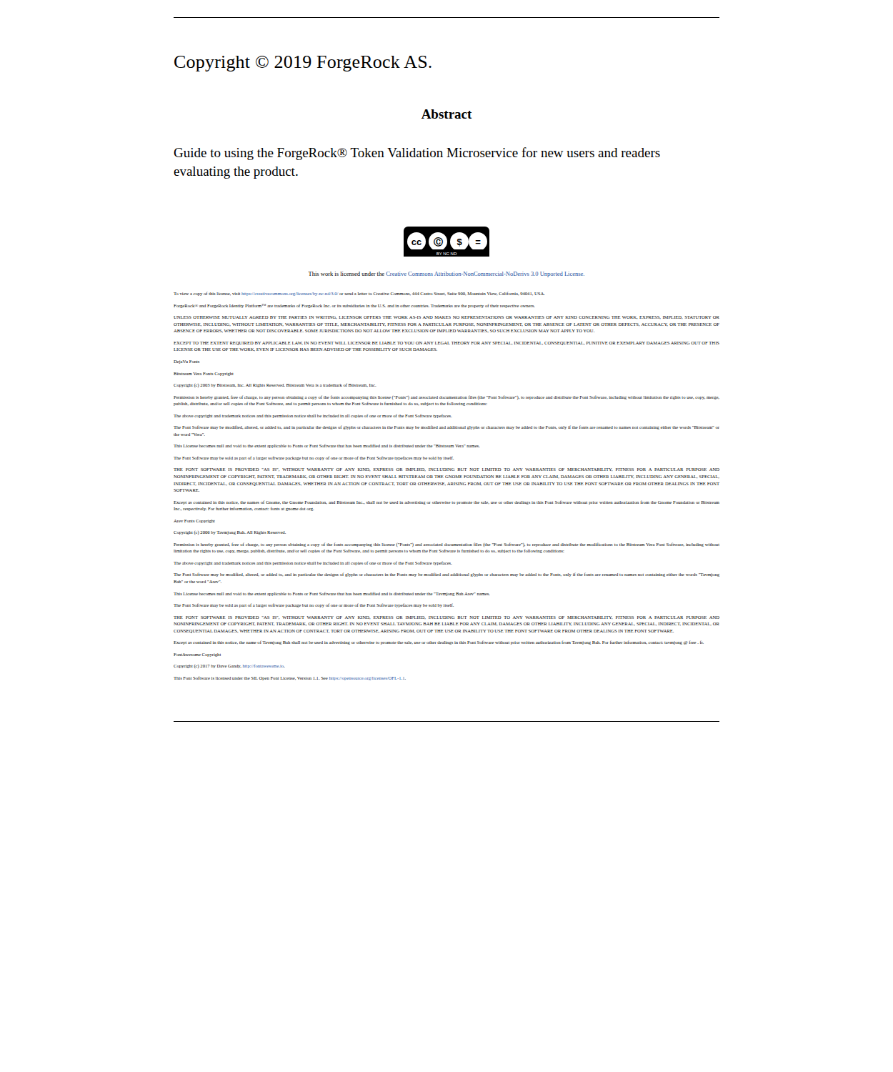Copyright © 2019 ForgeRock AS.
Abstract
Guide to using the ForgeRock® Token Validation Microservice for new users and readers evaluating the product.
cc Ⓒ $ = BY NC ND
This work is licensed under the Creative Commons Attribution-NonCommercial-NoDerivs 3.0 Unported License.
To view a copy of this license, visit https://creativecommons.org/licenses/by-nc-nd/3.0/ or send a letter to Creative Commons, 444 Castro Street, Suite 900, Mountain View, California, 94041, USA.
ForgeRock® and ForgeRock Identity Platform™ are trademarks of ForgeRock Inc. or its subsidiaries in the U.S. and in other countries. Trademarks are the property of their respective owners.
Unless otherwise mutually agreed by the parties in writing, licensor offers the work as-is and makes no representations or warranties of any kind concerning the work, express, implied, statutory or otherwise, including, without limitation, warranties of title, merchantability, fitness for a particular purpose, noninfringement, or the absence of latent or other defects, accuracy, or the presence of absence of errors, whether or not discoverable. Some jurisdictions do not allow the exclusion of implied warranties, so such exclusion may not apply to you.
Except to the extent required by applicable law, in no event will licensor be liable to you on any legal theory for any special, incidental, consequential, punitive or exemplary damages arising out of this license or the use of the work, even if licensor has been advised of the possibility of such damages.
DejaVu Fonts
Bitstream Vera Fonts Copyright
Copyright (c) 2003 by Bitstream, Inc. All Rights Reserved. Bitstream Vera is a trademark of Bitstream, Inc.
Permission is hereby granted, free of charge, to any person obtaining a copy of the fonts accompanying this license ("Fonts") and associated documentation files (the "Font Software"), to reproduce and distribute the Font Software, including without limitation the rights to use, copy, merge, publish, distribute, and/or sell copies of the Font Software, and to permit persons to whom the Font Software is furnished to do so, subject to the following conditions:
The above copyright and trademark notices and this permission notice shall be included in all copies of one or more of the Font Software typefaces.
The Font Software may be modified, altered, or added to, and in particular the designs of glyphs or characters in the Fonts may be modified and additional glyphs or characters may be added to the Fonts, only if the fonts are renamed to names not containing either the words "Bitstream" or the word "Vera".
This License becomes null and void to the extent applicable to Fonts or Font Software that has been modified and is distributed under the "Bitstream Vera" names.
The Font Software may be sold as part of a larger software package but no copy of one or more of the Font Software typefaces may be sold by itself.
The font software is provided "as is", without warranty of any kind, express or implied, including but not limited to any warranties of merchantability, fitness for a particular purpose and noninfringement of copyright, patent, trademark, or other right. In no event shall bitstream or the gnome foundation be liable for any claim, damages or other liability, including any general, special, indirect, incidental, or consequential damages, whether in an action of contract, tort or otherwise, arising from, out of the use or inability to use the font software or from other dealings in the font software.
Except as contained in this notice, the names of Gnome, the Gnome Foundation, and Bitstream Inc., shall not be used in advertising or otherwise to promote the sale, use or other dealings in this Font Software without prior written authorization from the Gnome Foundation or Bitstream Inc., respectively. For further information, contact: fonts at gnome dot org.
Arev Fonts Copyright
Copyright (c) 2006 by Tavmjong Bah. All Rights Reserved.
Permission is hereby granted, free of charge, to any person obtaining a copy of the fonts accompanying this license ("Fonts") and associated documentation files (the "Font Software"), to reproduce and distribute the modifications to the Bitstream Vera Font Software, including without limitation the rights to use, copy, merge, publish, distribute, and/or sell copies of the Font Software, and to permit persons to whom the Font Software is furnished to do so, subject to the following conditions:
The above copyright and trademark notices and this permission notice shall be included in all copies of one or more of the Font Software typefaces.
The Font Software may be modified, altered, or added to, and in particular the designs of glyphs or characters in the Fonts may be modified and additional glyphs or characters may be added to the Fonts, only if the fonts are renamed to names not containing either the words "Tavmjong Bah" or the word "Arev".
This License becomes null and void to the extent applicable to Fonts or Font Software that has been modified and is distributed under the "Tavmjong Bah Arev" names.
The Font Software may be sold as part of a larger software package but no copy of one or more of the Font Software typefaces may be sold by itself.
The font software is provided "as is", without warranty of any kind, express or implied, including but not limited to any warranties of merchantability, fitness for a particular purpose and noninfringement of copyright, patent, trademark, or other right. In no event shall tavmjong bah be liable for any claim, damages or other liability, including any general, special, indirect, incidental, or consequential damages, whether in an action of contract, tort or otherwise, arising from, out of the use or inability to use the font software or from other dealings in the font software.
Except as contained in this notice, the name of Tavmjong Bah shall not be used in advertising or otherwise to promote the sale, use or other dealings in this Font Software without prior written authorization from Tavmjong Bah. For further information, contact: tavmjong @ free . fr.
FontAwesome Copyright
Copyright (c) 2017 by Dave Gandy, http://fontawesome.io.
This Font Software is licensed under the SIL Open Font License, Version 1.1. See https://opensource.org/licenses/OFL-1.1.